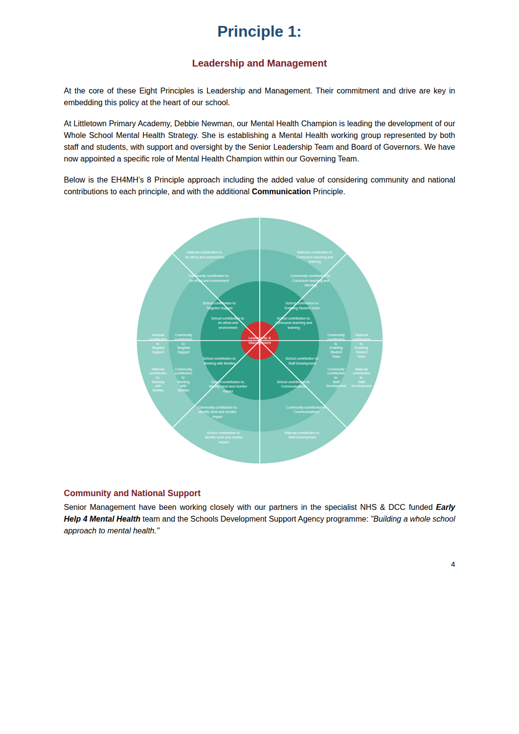Principle 1:
Leadership and Management
At the core of these Eight Principles is Leadership and Management. Their commitment and drive are key in embedding this policy at the heart of our school.
At Littletown Primary Academy, Debbie Newman, our Mental Health Champion is leading the development of our Whole School Mental Health Strategy. She is establishing a Mental Health working group represented by both staff and students, with support and oversight by the Senior Leadership Team and Board of Governors. We have now appointed a specific role of Mental Health Champion within our Governing Team.
Below is the EH4MH's 8 Principle approach including the added value of considering community and national contributions to each principle, and with the additional Communication Principle.
Leadership & Management School contribution to: Curriculum teaching and learning School contribution to: An ethos and environment School contribution to: Targeted Support School contribution to: Enabling Student Voice School contribution to: Working with families School contribution to: Staff Development School contribution to: Identify need and monitor impact School contribution to: Communications Community contribution to: Targeted Support Community contribution to: Enabling Student Voice Community contribution to: Working with families Community contribution to: Staff Development National contribution to: Targeted Support National contribution to: Enabling Student Voice National contribution to: Working with families National contribution to: Staff Development Community contribution to: An ethos and environment Community contribution to: Curriculum teaching and learning National contribution to: An ethos and environment National contribution to: Curriculum teaching and learning Community contribution to: Identify need and monitor impact Community contribution to: Communications School contribution to: Identify need and monitor impact National contribution to: Staff Development
Community and National Support
Senior Management have been working closely with our partners in the specialist NHS & DCC funded Early Help 4 Mental Health team and the Schools Development Support Agency programme: "Building a whole school approach to mental health."
4